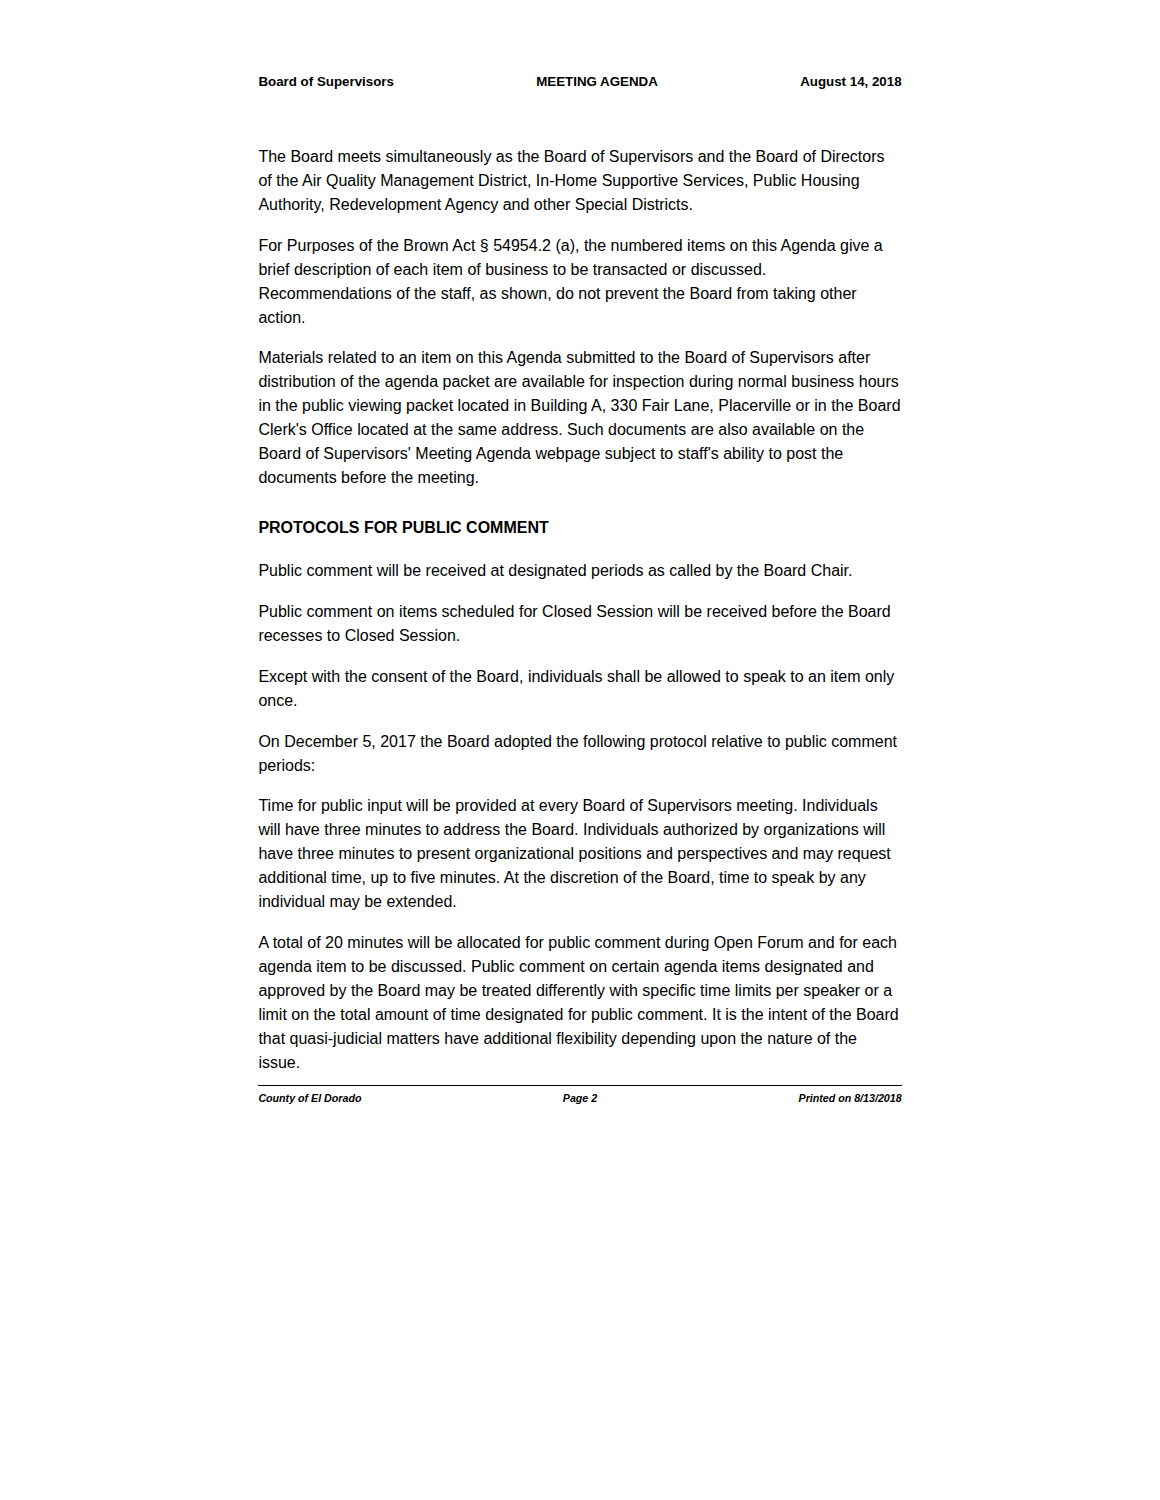Board of Supervisors MEETING AGENDA August 14, 2018
The Board meets simultaneously as the Board of Supervisors and the Board of Directors of the Air Quality Management District, In-Home Supportive Services, Public Housing Authority, Redevelopment Agency and other Special Districts.
For Purposes of the Brown Act § 54954.2 (a), the numbered items on this Agenda give a brief description of each item of business to be transacted or discussed. Recommendations of the staff, as shown, do not prevent the Board from taking other action.
Materials related to an item on this Agenda submitted to the Board of Supervisors after distribution of the agenda packet are available for inspection during normal business hours in the public viewing packet located in Building A, 330 Fair Lane, Placerville or in the Board Clerk's Office located at the same address. Such documents are also available on the Board of Supervisors' Meeting Agenda webpage subject to staff's ability to post the documents before the meeting.
PROTOCOLS FOR PUBLIC COMMENT
Public comment will be received at designated periods as called by the Board Chair.
Public comment on items scheduled for Closed Session will be received before the Board recesses to Closed Session.
Except with the consent of the Board, individuals shall be allowed to speak to an item only once.
On December 5, 2017 the Board adopted the following protocol relative to public comment periods:
Time for public input will be provided at every Board of Supervisors meeting. Individuals will have three minutes to address the Board. Individuals authorized by organizations will have three minutes to present organizational positions and perspectives and may request additional time, up to five minutes. At the discretion of the Board, time to speak by any individual may be extended.
A total of 20 minutes will be allocated for public comment during Open Forum and for each agenda item to be discussed. Public comment on certain agenda items designated and approved by the Board may be treated differently with specific time limits per speaker or a limit on the total amount of time designated for public comment. It is the intent of the Board that quasi-judicial matters have additional flexibility depending upon the nature of the issue.
County of El Dorado Page 2 Printed on 8/13/2018